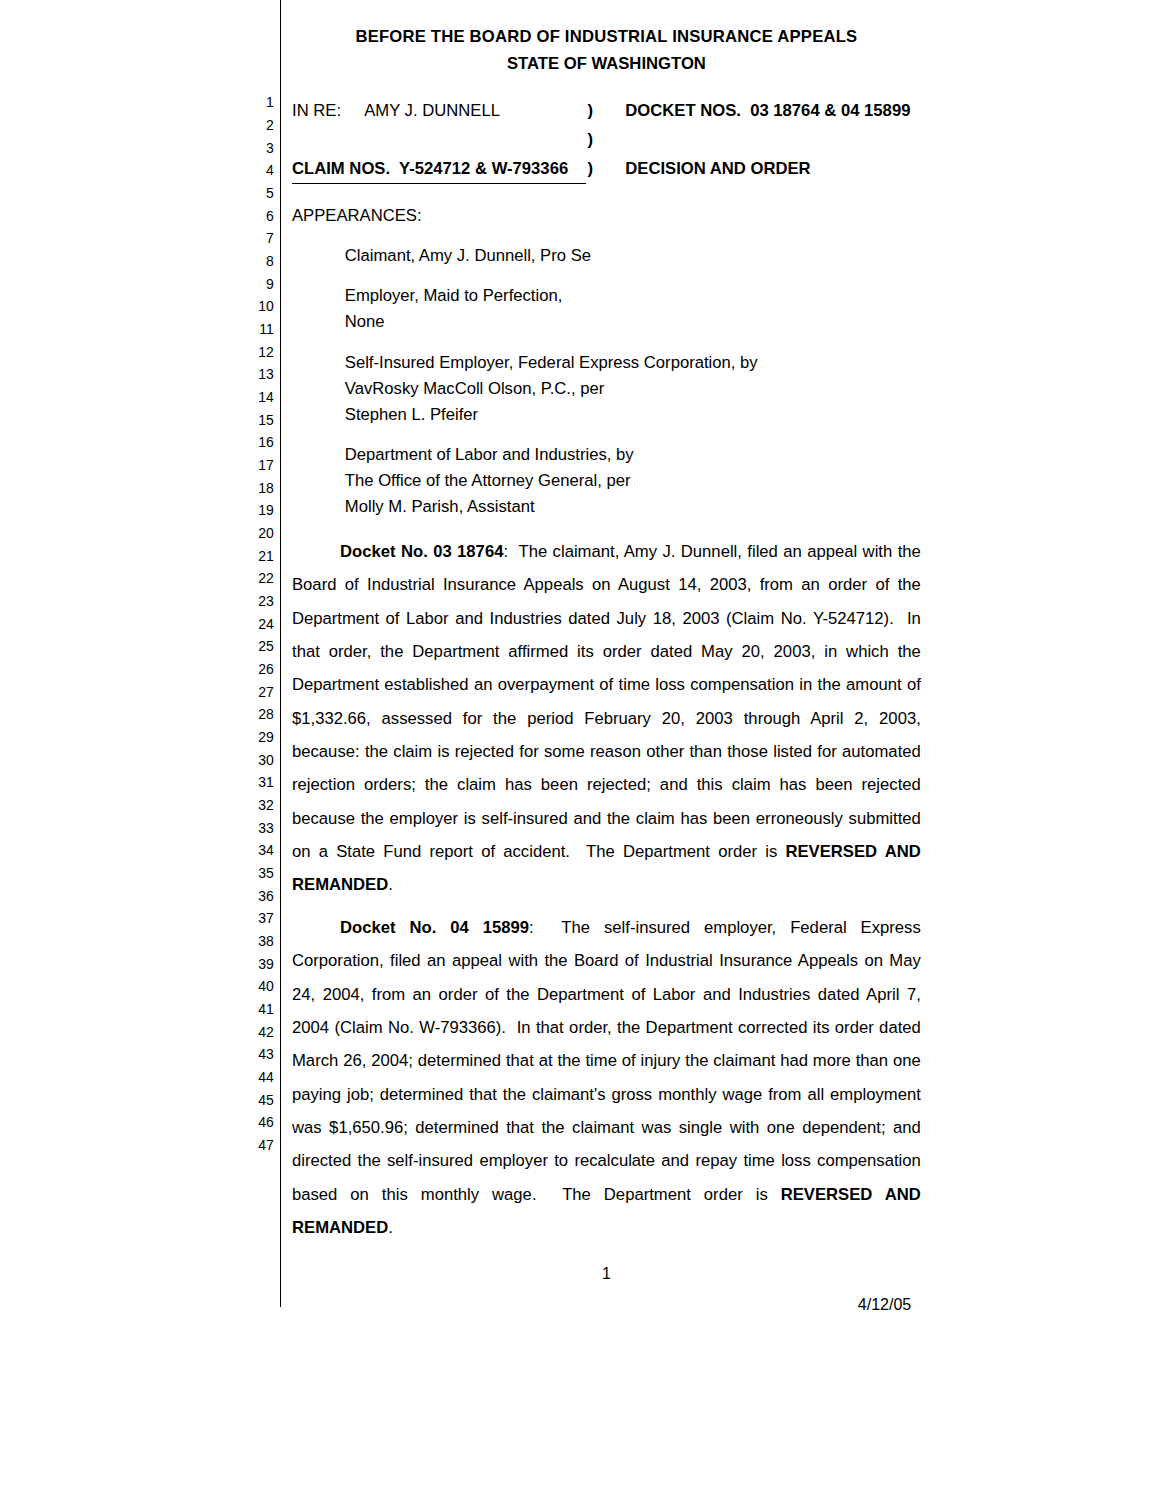1
2
3
4
5
6
7
8
9
10
11
12
13
14
15
16
17
18
19
20
21
22
23
24
25
26
27
28
29
30
31
32
33
34
35
36
37
38
39
40
41
42
43
44
45
46
47
BEFORE THE BOARD OF INDUSTRIAL INSURANCE APPEALS
STATE OF WASHINGTON
| IN RE: AMY J. DUNNELL | ) | DOCKET NOS. 03 18764 & 04 15899 |
| | ) | |
| CLAIM NOS. Y-524712 & W-793366 | ) | DECISION AND ORDER |
APPEARANCES:
Claimant, Amy J. Dunnell, Pro Se
Employer, Maid to Perfection,
None
Self-Insured Employer, Federal Express Corporation, by
VavRosky MacColl Olson, P.C., per
Stephen L. Pfeifer
Department of Labor and Industries, by
The Office of the Attorney General, per
Molly M. Parish, Assistant
Docket No. 03 18764: The claimant, Amy J. Dunnell, filed an appeal with the Board of Industrial Insurance Appeals on August 14, 2003, from an order of the Department of Labor and Industries dated July 18, 2003 (Claim No. Y-524712). In that order, the Department affirmed its order dated May 20, 2003, in which the Department established an overpayment of time loss compensation in the amount of $1,332.66, assessed for the period February 20, 2003 through April 2, 2003, because: the claim is rejected for some reason other than those listed for automated rejection orders; the claim has been rejected; and this claim has been rejected because the employer is self-insured and the claim has been erroneously submitted on a State Fund report of accident. The Department order is REVERSED AND REMANDED.
Docket No. 04 15899: The self-insured employer, Federal Express Corporation, filed an appeal with the Board of Industrial Insurance Appeals on May 24, 2004, from an order of the Department of Labor and Industries dated April 7, 2004 (Claim No. W-793366). In that order, the Department corrected its order dated March 26, 2004; determined that at the time of injury the claimant had more than one paying job; determined that the claimant's gross monthly wage from all employment was $1,650.96; determined that the claimant was single with one dependent; and directed the self-insured employer to recalculate and repay time loss compensation based on this monthly wage. The Department order is REVERSED AND REMANDED.
1
4/12/05